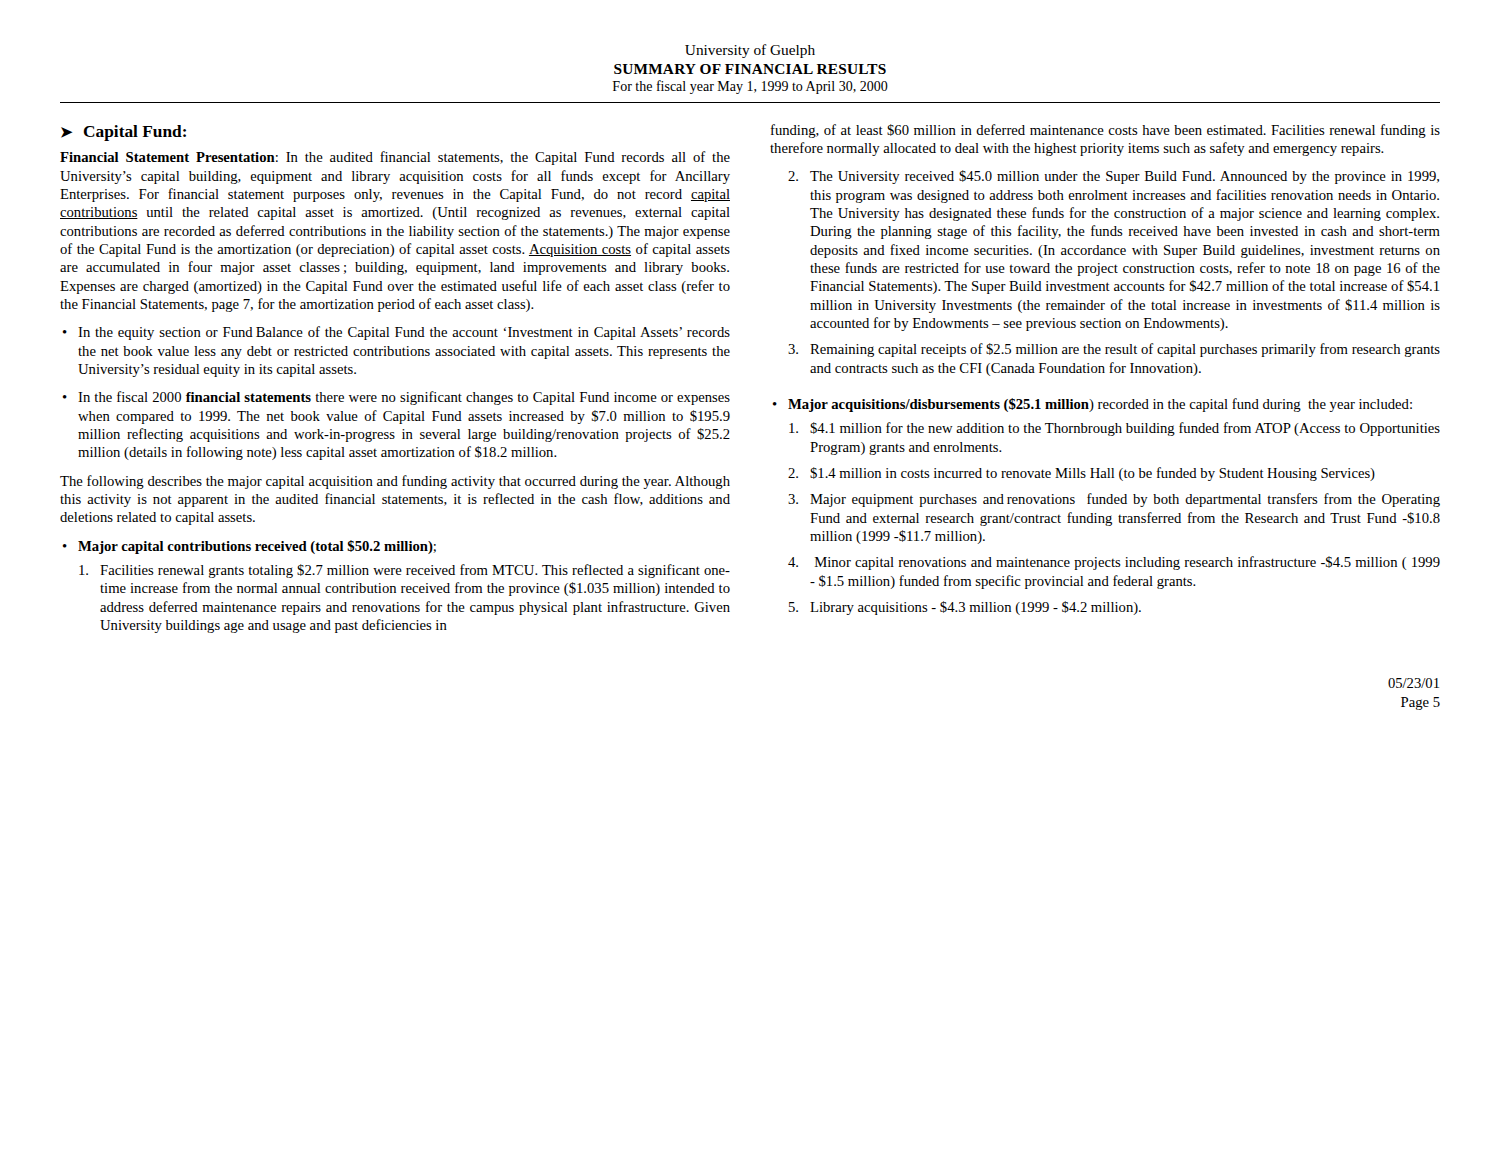University of Guelph
SUMMARY OF FINANCIAL RESULTS
For the fiscal year May 1, 1999 to April 30, 2000
➤Capital Fund:
Financial Statement Presentation: In the audited financial statements, the Capital Fund records all of the University’s capital building, equipment and library acquisition costs for all funds except for Ancillary Enterprises. For financial statement purposes only, revenues in the Capital Fund, do not record capital contributions until the related capital asset is amortized. (Until recognized as revenues, external capital contributions are recorded as deferred contributions in the liability section of the statements.) The major expense of the Capital Fund is the amortization (or depreciation) of capital asset costs. Acquisition costs of capital assets are accumulated in four major asset classes ; building, equipment, land improvements and library books. Expenses are charged (amortized) in the Capital Fund over the estimated useful life of each asset class (refer to the Financial Statements, page 7, for the amortization period of each asset class).
In the equity section or Fund Balance of the Capital Fund the account ‘Investment in Capital Assets’ records the net book value less any debt or restricted contributions associated with capital assets. This represents the University’s residual equity in its capital assets.
In the fiscal 2000 financial statements there were no significant changes to Capital Fund income or expenses when compared to 1999. The net book value of Capital Fund assets increased by $7.0 million to $195.9 million reflecting acquisitions and work-in-progress in several large building/renovation projects of $25.2 million (details in following note) less capital asset amortization of $18.2 million.
The following describes the major capital acquisition and funding activity that occurred during the year. Although this activity is not apparent in the audited financial statements, it is reflected in the cash flow, additions and deletions related to capital assets.
Major capital contributions received (total $50.2 million);
Facilities renewal grants totaling $2.7 million were received from MTCU. This reflected a significant one-time increase from the normal annual contribution received from the province ($1.035 million) intended to address deferred maintenance repairs and renovations for the campus physical plant infrastructure. Given University buildings age and usage and past deficiencies in
funding, of at least $60 million in deferred maintenance costs have been estimated. Facilities renewal funding is therefore normally allocated to deal with the highest priority items such as safety and emergency repairs.
The University received $45.0 million under the Super Build Fund. Announced by the province in 1999, this program was designed to address both enrolment increases and facilities renovation needs in Ontario. The University has designated these funds for the construction of a major science and learning complex. During the planning stage of this facility, the funds received have been invested in cash and short-term deposits and fixed income securities. (In accordance with Super Build guidelines, investment returns on these funds are restricted for use toward the project construction costs, refer to note 18 on page 16 of the Financial Statements). The Super Build investment accounts for $42.7 million of the total increase of $54.1 million in University Investments (the remainder of the total increase in investments of $11.4 million is accounted for by Endowments – see previous section on Endowments).
Remaining capital receipts of $2.5 million are the result of capital purchases primarily from research grants and contracts such as the CFI (Canada Foundation for Innovation).
Major acquisitions/disbursements ($25.1 million) recorded in the capital fund during the year included:
$4.1 million for the new addition to the Thornbrough building funded from ATOP (Access to Opportunities Program) grants and enrolments.
$1.4 million in costs incurred to renovate Mills Hall (to be funded by Student Housing Services)
Major equipment purchases and renovations funded by both departmental transfers from the Operating Fund and external research grant/contract funding transferred from the Research and Trust Fund -$10.8 million (1999 -$11.7 million).
Minor capital renovations and maintenance projects including research infrastructure -$4.5 million ( 1999 - $1.5 million) funded from specific provincial and federal grants.
Library acquisitions - $4.3 million (1999 - $4.2 million).
05/23/01
Page 5